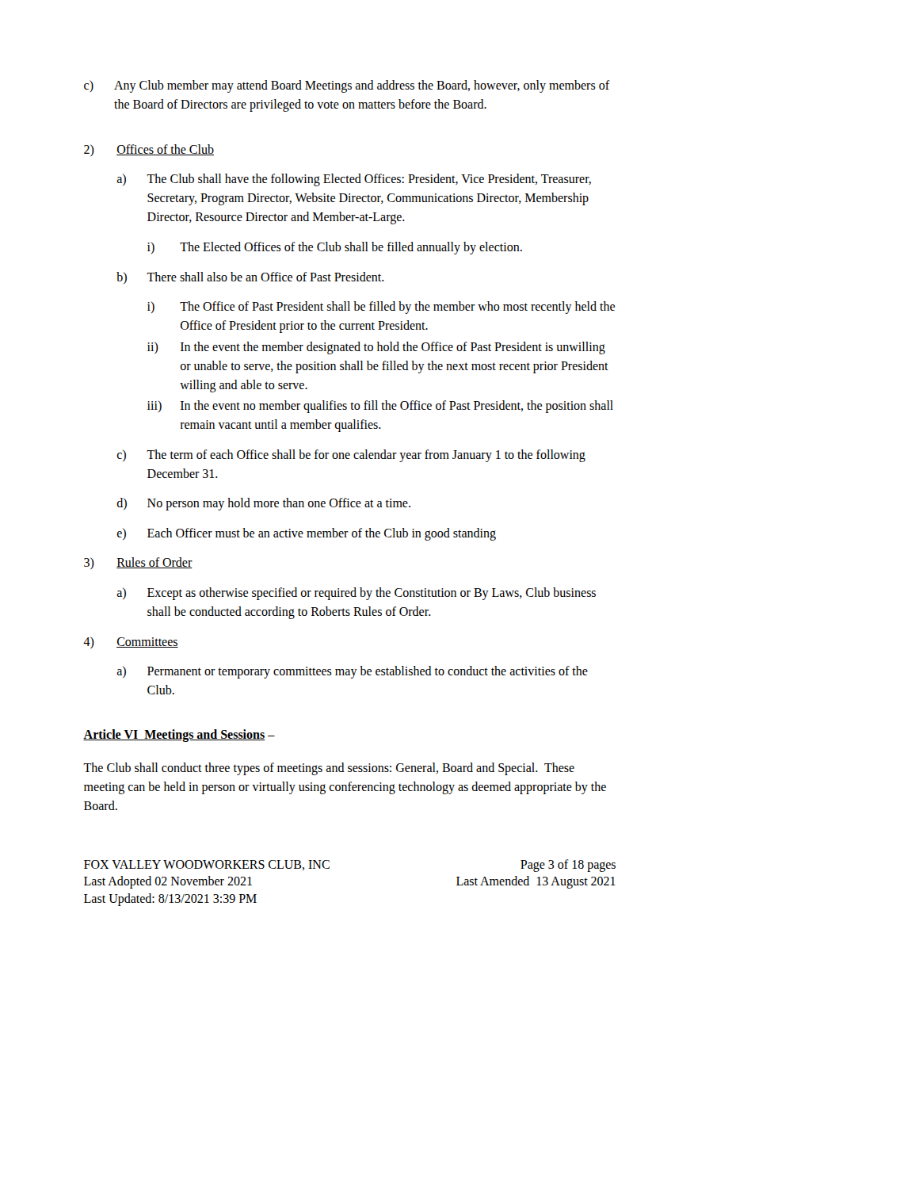c) Any Club member may attend Board Meetings and address the Board, however, only members of the Board of Directors are privileged to vote on matters before the Board.
2) Offices of the Club
a) The Club shall have the following Elected Offices: President, Vice President, Treasurer, Secretary, Program Director, Website Director, Communications Director, Membership Director, Resource Director and Member-at-Large.
i) The Elected Offices of the Club shall be filled annually by election.
b) There shall also be an Office of Past President.
i) The Office of Past President shall be filled by the member who most recently held the Office of President prior to the current President.
ii) In the event the member designated to hold the Office of Past President is unwilling or unable to serve, the position shall be filled by the next most recent prior President willing and able to serve.
iii) In the event no member qualifies to fill the Office of Past President, the position shall remain vacant until a member qualifies.
c) The term of each Office shall be for one calendar year from January 1 to the following December 31.
d) No person may hold more than one Office at a time.
e) Each Officer must be an active member of the Club in good standing
3) Rules of Order
a) Except as otherwise specified or required by the Constitution or By Laws, Club business shall be conducted according to Roberts Rules of Order.
4) Committees
a) Permanent or temporary committees may be established to conduct the activities of the Club.
Article VI Meetings and Sessions
–
The Club shall conduct three types of meetings and sessions: General, Board and Special. These meeting can be held in person or virtually using conferencing technology as deemed appropriate by the Board.
FOX VALLEY WOODWORKERS CLUB, INC
Page 3 of 18 pages
Last Adopted 02 November 2021
Last Amended 13 August 2021
Last Updated: 8/13/2021 3:39 PM